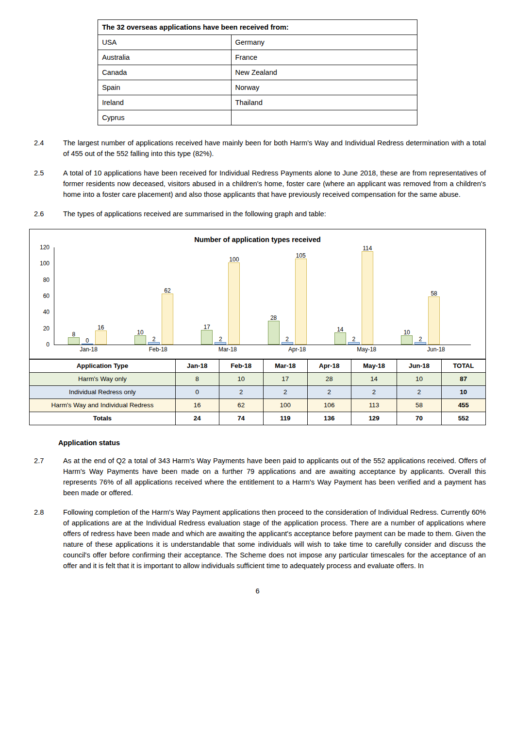| The 32 overseas applications have been received from: |
| --- |
| USA | Germany |
| Australia | France |
| Canada | New Zealand |
| Spain | Norway |
| Ireland | Thailand |
| Cyprus | |
2.4
The largest number of applications received have mainly been for both Harm's Way and Individual Redress determination with a total of 455 out of the 552 falling into this type (82%).
2.5
A total of 10 applications have been received for Individual Redress Payments alone to June 2018, these are from representatives of former residents now deceased, visitors abused in a children's home, foster care (where an applicant was removed from a children's home into a foster care placement) and also those applicants that have previously received compensation for the same abuse.
2.6
The types of applications received are summarised in the following graph and table:
Number of application types received
120
100
80
60
40
20
0
8
0
16
10
2
62
17
2
100
28
2
105
14
2
114
10
2
58
Jan-18
Feb-18
Mar-18
Apr-18
May-18
Jun-18
| Application Type | Jan-18 | Feb-18 | Mar-18 | Apr-18 | May-18 | Jun-18 | TOTAL |
| --- | --- | --- | --- | --- | --- | --- | --- |
| Harm's Way only | 8 | 10 | 17 | 28 | 14 | 10 | 87 |
| Individual Redress only | 0 | 2 | 2 | 2 | 2 | 2 | 10 |
| Harm's Way and Individual Redress | 16 | 62 | 100 | 106 | 113 | 58 | 455 |
| Totals | 24 | 74 | 119 | 136 | 129 | 70 | 552 |
Application status
2.7
As at the end of Q2 a total of 343 Harm's Way Payments have been paid to applicants out of the 552 applications received. Offers of Harm's Way Payments have been made on a further 79 applications and are awaiting acceptance by applicants. Overall this represents 76% of all applications received where the entitlement to a Harm's Way Payment has been verified and a payment has been made or offered.
2.8
Following completion of the Harm's Way Payment applications then proceed to the consideration of Individual Redress. Currently 60% of applications are at the Individual Redress evaluation stage of the application process. There are a number of applications where offers of redress have been made and which are awaiting the applicant's acceptance before payment can be made to them. Given the nature of these applications it is understandable that some individuals will wish to take time to carefully consider and discuss the council's offer before confirming their acceptance. The Scheme does not impose any particular timescales for the acceptance of an offer and it is felt that it is important to allow individuals sufficient time to adequately process and evaluate offers. In
6